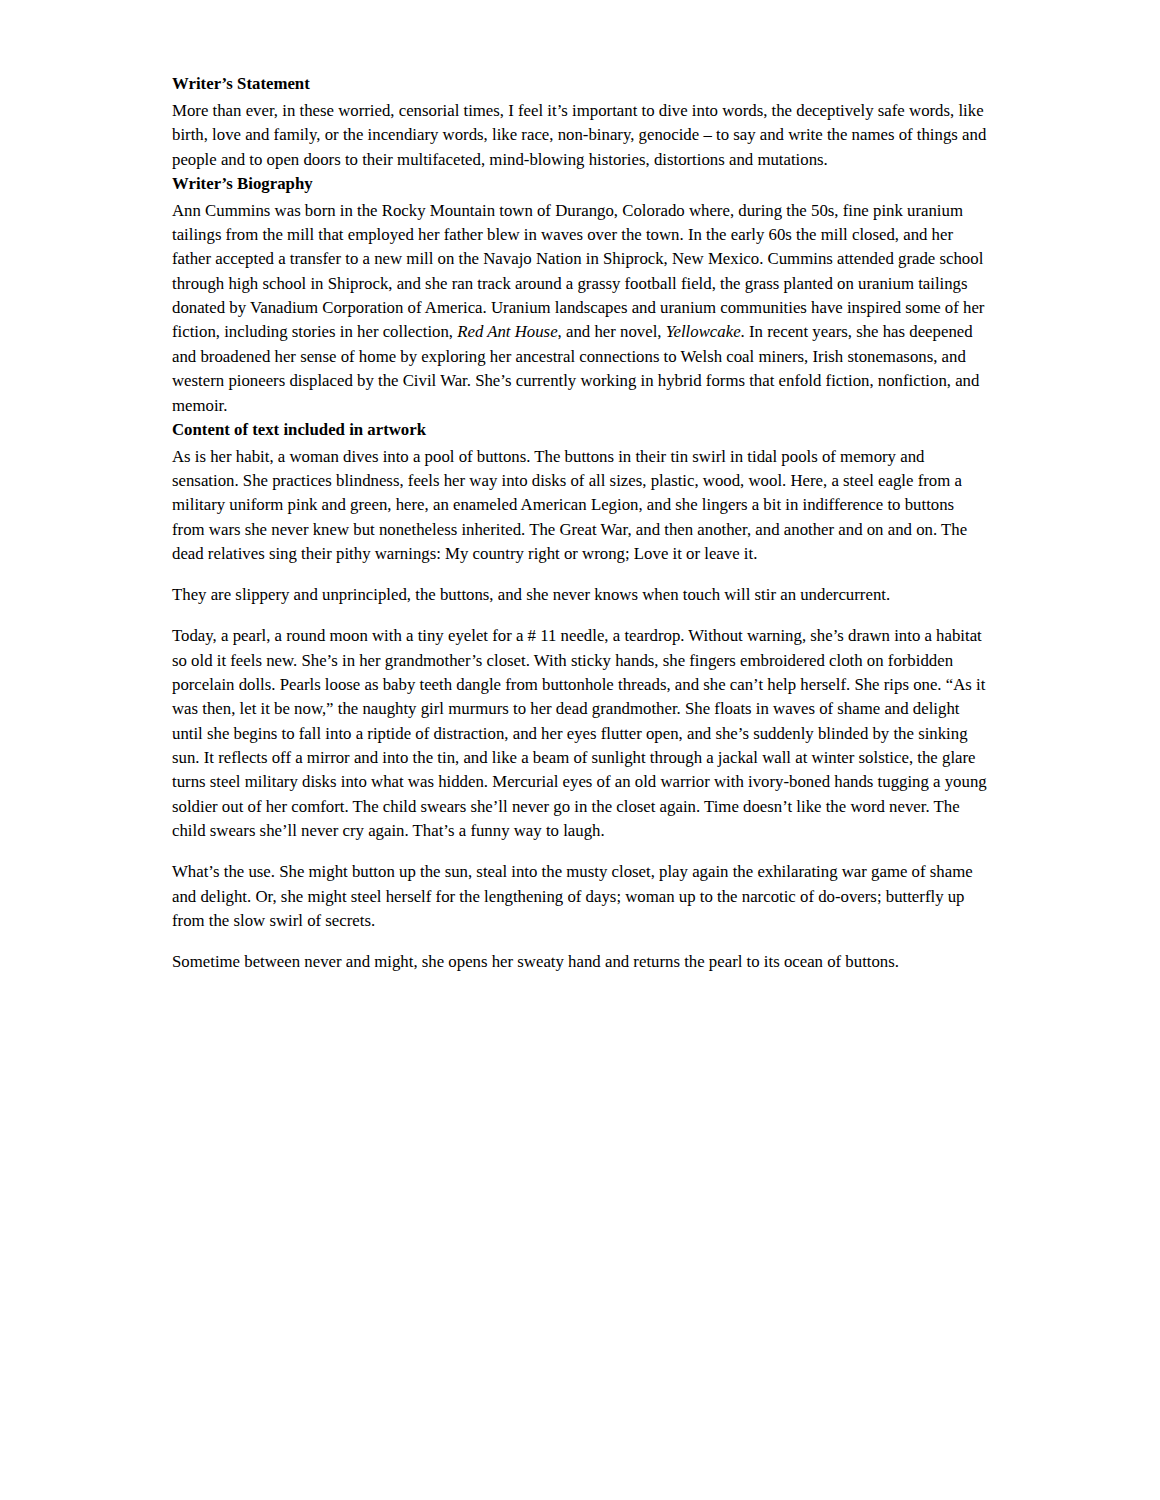Writer’s Statement
More than ever, in these worried, censorial times, I feel it’s important to dive into words, the deceptively safe words, like birth, love and family, or the incendiary words, like race, non-binary, genocide – to say and write the names of things and people and to open doors to their multifaceted, mind-blowing histories, distortions and mutations.
Writer’s Biography
Ann Cummins was born in the Rocky Mountain town of Durango, Colorado where, during the 50s, fine pink uranium tailings from the mill that employed her father blew in waves over the town. In the early 60s the mill closed, and her father accepted a transfer to a new mill on the Navajo Nation in Shiprock, New Mexico. Cummins attended grade school through high school in Shiprock, and she ran track around a grassy football field, the grass planted on uranium tailings donated by Vanadium Corporation of America. Uranium landscapes and uranium communities have inspired some of her fiction, including stories in her collection, Red Ant House, and her novel, Yellowcake. In recent years, she has deepened and broadened her sense of home by exploring her ancestral connections to Welsh coal miners, Irish stonemasons, and western pioneers displaced by the Civil War. She’s currently working in hybrid forms that enfold fiction, nonfiction, and memoir.
Content of text included in artwork
As is her habit, a woman dives into a pool of buttons. The buttons in their tin swirl in tidal pools of memory and sensation. She practices blindness, feels her way into disks of all sizes, plastic, wood, wool. Here, a steel eagle from a military uniform pink and green, here, an enameled American Legion, and she lingers a bit in indifference to buttons from wars she never knew but nonetheless inherited. The Great War, and then another, and another and on and on. The dead relatives sing their pithy warnings: My country right or wrong; Love it or leave it.
They are slippery and unprincipled, the buttons, and she never knows when touch will stir an undercurrent.
Today, a pearl, a round moon with a tiny eyelet for a # 11 needle, a teardrop. Without warning, she’s drawn into a habitat so old it feels new. She’s in her grandmother’s closet. With sticky hands, she fingers embroidered cloth on forbidden porcelain dolls. Pearls loose as baby teeth dangle from buttonhole threads, and she can’t help herself. She rips one. “As it was then, let it be now,” the naughty girl murmurs to her dead grandmother. She floats in waves of shame and delight until she begins to fall into a riptide of distraction, and her eyes flutter open, and she’s suddenly blinded by the sinking sun. It reflects off a mirror and into the tin, and like a beam of sunlight through a jackal wall at winter solstice, the glare turns steel military disks into what was hidden. Mercurial eyes of an old warrior with ivory-boned hands tugging a young soldier out of her comfort. The child swears she’ll never go in the closet again. Time doesn’t like the word never. The child swears she’ll never cry again. That’s a funny way to laugh.
What’s the use. She might button up the sun, steal into the musty closet, play again the exhilarating war game of shame and delight. Or, she might steel herself for the lengthening of days; woman up to the narcotic of do-overs; butterfly up from the slow swirl of secrets.
Sometime between never and might, she opens her sweaty hand and returns the pearl to its ocean of buttons.